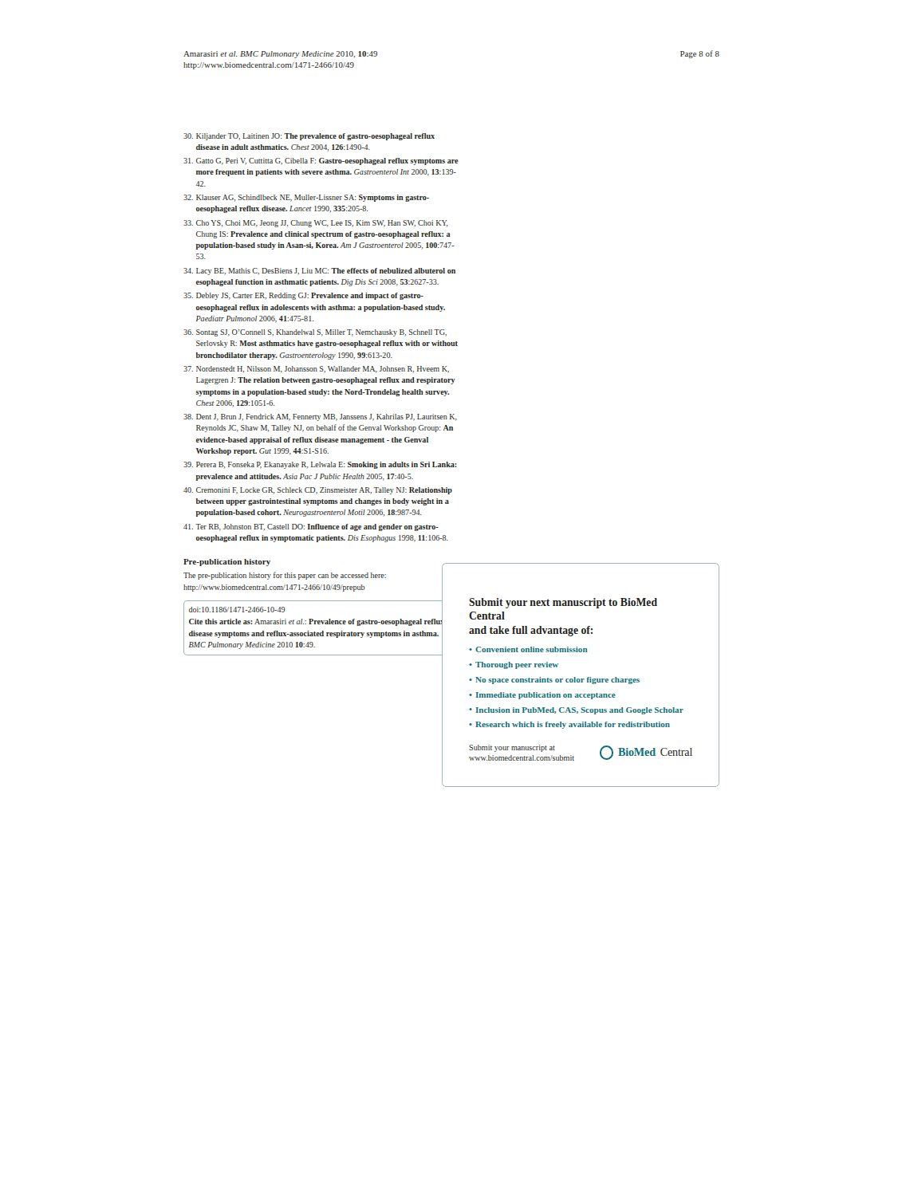Amarasiri et al. BMC Pulmonary Medicine 2010, 10:49
http://www.biomedcentral.com/1471-2466/10/49
Page 8 of 8
30. Kiljander TO, Laitinen JO: The prevalence of gastro-oesophageal reflux disease in adult asthmatics. Chest 2004, 126:1490-4.
31. Gatto G, Peri V, Cuttitta G, Cibella F: Gastro-oesophageal reflux symptoms are more frequent in patients with severe asthma. Gastroenterol Int 2000, 13:139-42.
32. Klauser AG, Schindlbeck NE, Muller-Lissner SA: Symptoms in gastro-oesophageal reflux disease. Lancet 1990, 335:205-8.
33. Cho YS, Choi MG, Jeong JJ, Chung WC, Lee IS, Kim SW, Han SW, Choi KY, Chung IS: Prevalence and clinical spectrum of gastro-oesophageal reflux: a population-based study in Asan-si, Korea. Am J Gastroenterol 2005, 100:747-53.
34. Lacy BE, Mathis C, DesBiens J, Liu MC: The effects of nebulized albuterol on esophageal function in asthmatic patients. Dig Dis Sci 2008, 53:2627-33.
35. Debley JS, Carter ER, Redding GJ: Prevalence and impact of gastro-oesophageal reflux in adolescents with asthma: a population-based study. Paediatr Pulmonol 2006, 41:475-81.
36. Sontag SJ, O’Connell S, Khandelwal S, Miller T, Nemchausky B, Schnell TG, Serlovsky R: Most asthmatics have gastro-oesophageal reflux with or without bronchodilator therapy. Gastroenterology 1990, 99:613-20.
37. Nordenstedt H, Nilsson M, Johansson S, Wallander MA, Johnsen R, Hveem K, Lagergren J: The relation between gastro-oesophageal reflux and respiratory symptoms in a population-based study: the Nord-Trondelag health survey. Chest 2006, 129:1051-6.
38. Dent J, Brun J, Fendrick AM, Fennerty MB, Janssens J, Kahrilas PJ, Lauritsen K, Reynolds JC, Shaw M, Talley NJ, on behalf of the Genval Workshop Group: An evidence-based appraisal of reflux disease management - the Genval Workshop report. Gut 1999, 44:S1-S16.
39. Perera B, Fonseka P, Ekanayake R, Lelwala E: Smoking in adults in Sri Lanka: prevalence and attitudes. Asia Pac J Public Health 2005, 17:40-5.
40. Cremonini F, Locke GR, Schleck CD, Zinsmeister AR, Talley NJ: Relationship between upper gastrointestinal symptoms and changes in body weight in a population-based cohort. Neurogastroenterol Motil 2006, 18:987-94.
41. Ter RB, Johnston BT, Castell DO: Influence of age and gender on gastro-oesophageal reflux in symptomatic patients. Dis Esophagus 1998, 11:106-8.
Pre-publication history
The pre-publication history for this paper can be accessed here:
http://www.biomedcentral.com/1471-2466/10/49/prepub
doi:10.1186/1471-2466-10-49
Cite this article as: Amarasiri et al.: Prevalence of gastro-oesophageal reflux disease symptoms and reflux-associated respiratory symptoms in asthma. BMC Pulmonary Medicine 2010 10:49.
Submit your next manuscript to BioMed Central
and take full advantage of:
Convenient online submission
Thorough peer review
No space constraints or color figure charges
Immediate publication on acceptance
Inclusion in PubMed, CAS, Scopus and Google Scholar
Research which is freely available for redistribution
Submit your manuscript at
www.biomedcentral.com/submit
BioMed Central